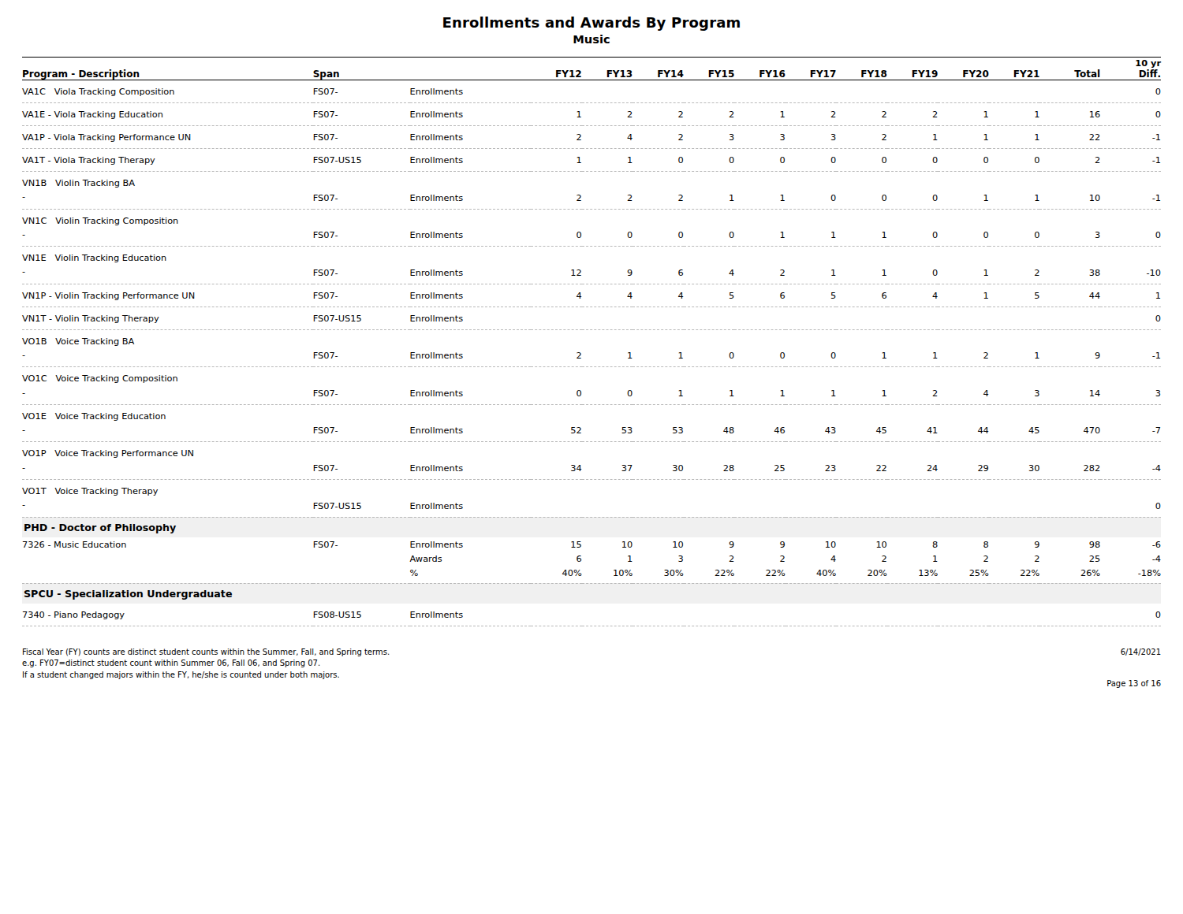Enrollments and Awards By Program
Music
| | | | | | | | | | | | | | | 10 yr |
| --- | --- | --- | --- | --- | --- | --- | --- | --- | --- | --- | --- | --- | --- | --- |
| Program - Description | Span | | FY12 | FY13 | FY14 | FY15 | FY16 | FY17 | FY18 | FY19 | FY20 | FY21 | Total | Diff. |
| VA1C Viola Tracking Composition | FS07- | Enrollments | | | | | | | | | | | | 0 |
| VA1E - Viola Tracking Education | FS07- | Enrollments | 1 | 2 | 2 | 2 | 1 | 2 | 2 | 2 | 1 | 1 | 16 | 0 |
| VA1P - Viola Tracking Performance UN | FS07- | Enrollments | 2 | 4 | 2 | 3 | 3 | 3 | 2 | 1 | 1 | 1 | 22 | -1 |
| VA1T - Viola Tracking Therapy | FS07-US15 | Enrollments | 1 | 1 | 0 | 0 | 0 | 0 | 0 | 0 | 0 | 0 | 2 | -1 |
| VN1B Violin Tracking BA - | FS07- | Enrollments | 2 | 2 | 2 | 1 | 1 | 0 | 0 | 0 | 1 | 1 | 10 | -1 |
| VN1C Violin Tracking Composition - | FS07- | Enrollments | 0 | 0 | 0 | 0 | 1 | 1 | 1 | 0 | 0 | 0 | 3 | 0 |
| VN1E Violin Tracking Education - | FS07- | Enrollments | 12 | 9 | 6 | 4 | 2 | 1 | 1 | 0 | 1 | 2 | 38 | -10 |
| VN1P - Violin Tracking Performance UN | FS07- | Enrollments | 4 | 4 | 4 | 5 | 6 | 5 | 6 | 4 | 1 | 5 | 44 | 1 |
| VN1T - Violin Tracking Therapy | FS07-US15 | Enrollments | | | | | | | | | | | | 0 |
| VO1B Voice Tracking BA - | FS07- | Enrollments | 2 | 1 | 1 | 0 | 0 | 0 | 1 | 1 | 2 | 1 | 9 | -1 |
| VO1C Voice Tracking Composition - | FS07- | Enrollments | 0 | 0 | 1 | 1 | 1 | 1 | 1 | 2 | 4 | 3 | 14 | 3 |
| VO1E Voice Tracking Education - | FS07- | Enrollments | 52 | 53 | 53 | 48 | 46 | 43 | 45 | 41 | 44 | 45 | 470 | -7 |
| VO1P Voice Tracking Performance UN - | FS07- | Enrollments | 34 | 37 | 30 | 28 | 25 | 23 | 22 | 24 | 29 | 30 | 282 | -4 |
| VO1T Voice Tracking Therapy - | FS07-US15 | Enrollments | | | | | | | | | | | | 0 |
| PHD - Doctor of Philosophy |
| 7326 - Music Education | FS07- | Enrollments | 15 | 10 | 10 | 9 | 9 | 10 | 10 | 8 | 8 | 9 | 98 | -6 |
| | | Awards | 6 | 1 | 3 | 2 | 2 | 4 | 2 | 1 | 2 | 2 | 25 | -4 |
| | | % | 40% | 10% | 30% | 22% | 22% | 40% | 20% | 13% | 25% | 22% | 26% | -18% |
| SPCU - Specialization Undergraduate |
| 7340 - Piano Pedagogy | FS08-US15 | Enrollments | | | | | | | | | | | | 0 |
Fiscal Year (FY) counts are distinct student counts within the Summer, Fall, and Spring terms.
e.g. FY07=distinct student count within Summer 06, Fall 06, and Spring 07.
If a student changed majors within the FY, he/she is counted under both majors.
6/14/2021
Page 13 of 16